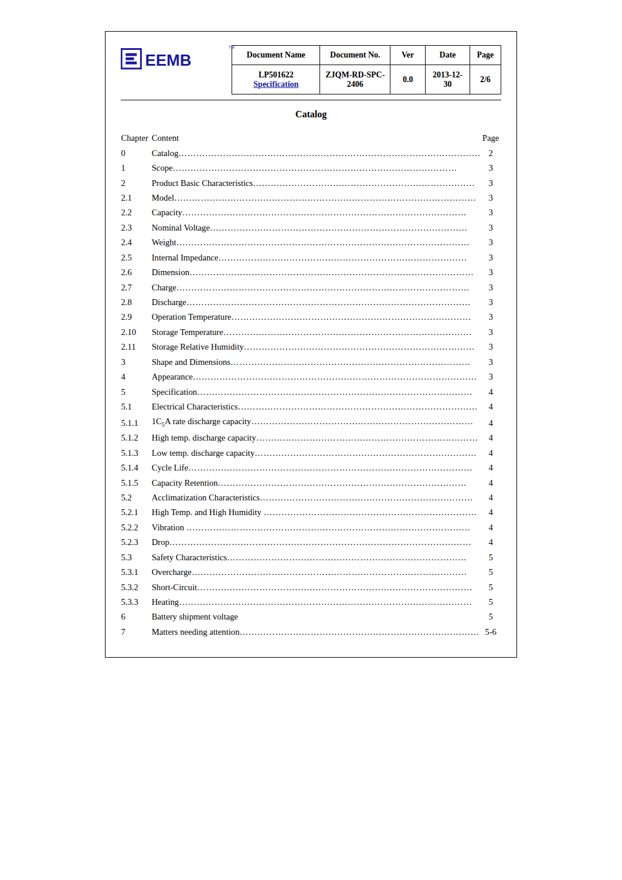EEMB TM
| Document Name | Document No. | Ver | Date | Page |
| LP501622 Specification | ZJQM-RD-SPC-2406 | 0.0 | 2013-12-30 | 2/6 |
Catalog
| Chapter | Content | Page |
| 0 | Catalog ………………………………………………………………………………………… | 2 |
| 1 | Scope …………………………………………………………………………………… | 3 |
| 2 | Product Basic Characteristics ………………………………………………………………… | 3 |
| 2.1 | Model ………………………………………………………………………………………… | 3 |
| 2.2 | Capacity …………………………………………………………………………………… | 3 |
| 2.3 | Nominal Voltage …………………………………………………………………………… | 3 |
| 2.4 | Weight ……………………………………………………………………………………… | 3 |
| 2.5 | Internal Impedance ………………………………………………………………………… | 3 |
| 2.6 | Dimension …………………………………………………………………………………… | 3 |
| 2.7 | Charge ……………………………………………………………………………………… | 3 |
| 2.8 | Discharge …………………………………………………………………………………… | 3 |
| 2.9 | Operation Temperature ……………………………………………………………………… | 3 |
| 2.10 | Storage Temperature ………………………………………………………………………… | 3 |
| 2.11 | Storage Relative Humidity …………………………………………………………………… | 3 |
| 3 | Shape and Dimensions ……………………………………………………………………… | 3 |
| 4 | Appearance …………………………………………………………………………………… | 3 |
| 5 | Specification ………………………………………………………………………………… | 4 |
| 5.1 | Electrical Characteristics ……………………………………………………………………… | 4 |
| 5.1.1 | 1C 5 A rate discharge capacity ………………………………………………………………… | 4 |
| 5.1.2 | High temp. discharge capacity ………………………………………………………………… | 4 |
| 5.1.3 | Low temp. discharge capacity ………………………………………………………………… | 4 |
| 5.1.4 | Cycle Life …………………………………………………………………………………… | 4 |
| 5.1.5 | Capacity Retention ………………………………………………………………………… | 4 |
| 5.2 | Acclimatization Characteristics ……………………………………………………………… | 4 |
| 5.2.1 | High Temp. and High Humidity ……………………………………………………………… | 4 |
| 5.2.2 | Vibration …………………………………………………………………………………… | 4 |
| 5.2.3 | Drop ………………………………………………………………………………………… | 4 |
| 5.3 | Safety Characteristics ……………………………………………………………………… | 5 |
| 5.3.1 | Overcharge ………………………………………………………………………………… | 5 |
| 5.3.2 | Short-Circuit ………………………………………………………………………………… | 5 |
| 5.3.3 | Heating ……………………………………………………………………………………… | 5 |
| 6 | Battery shipment voltage | 5 |
| 7 | Matters needing attention ……………………………………………………………………… | 5-6 |